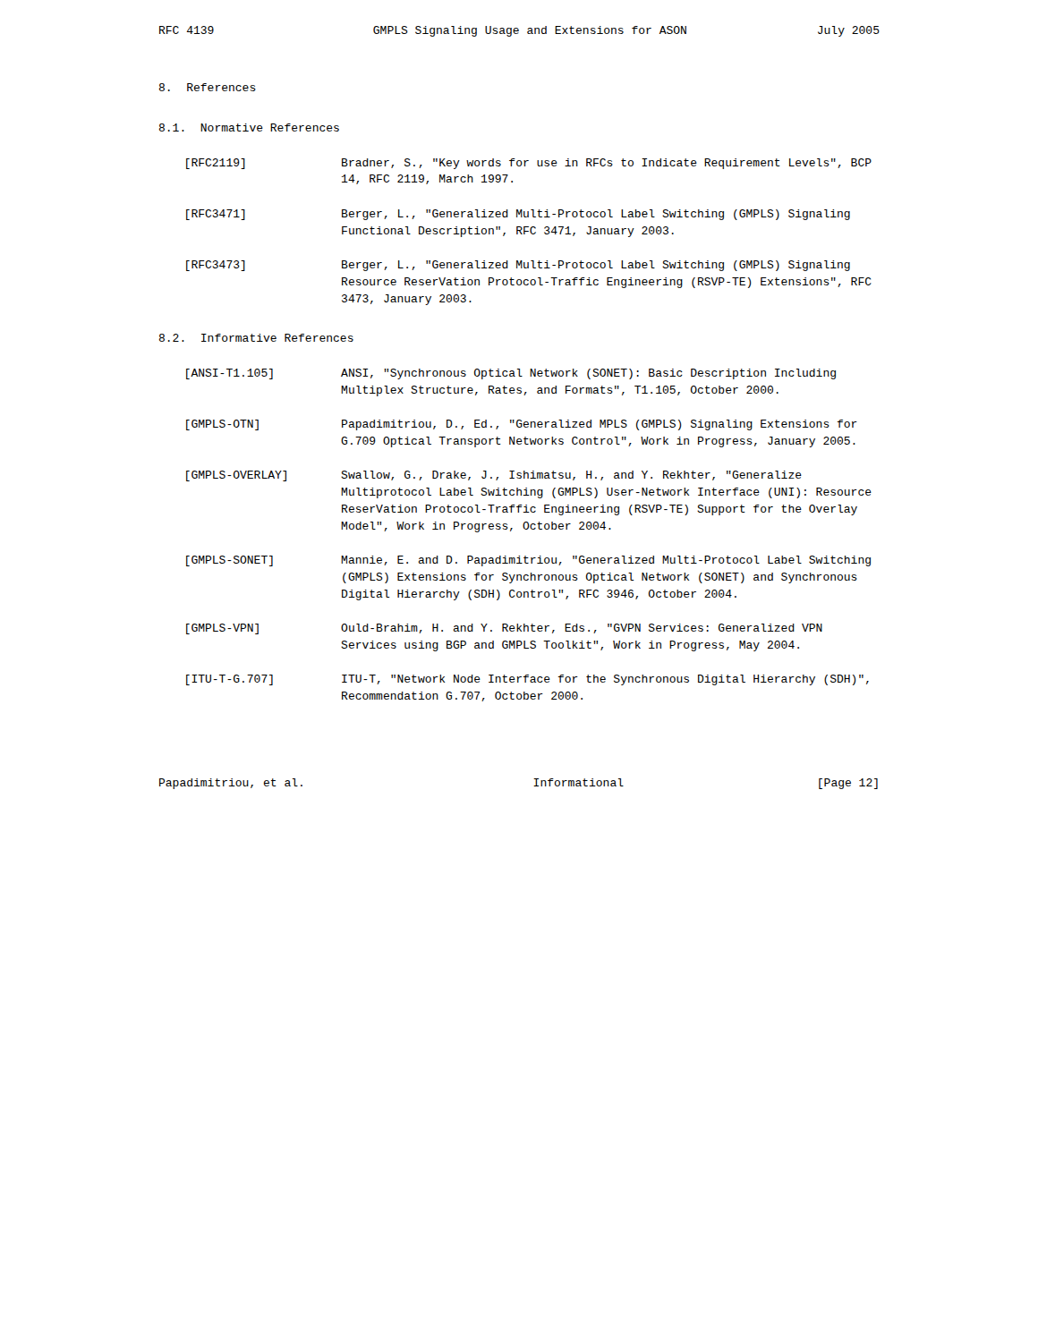RFC 4139 GMPLS Signaling Usage and Extensions for ASON July 2005
8. References
8.1. Normative References
[RFC2119]
Bradner, S., "Key words for use in RFCs to Indicate Requirement Levels", BCP 14, RFC 2119, March 1997.
[RFC3471]
Berger, L., "Generalized Multi-Protocol Label Switching (GMPLS) Signaling Functional Description", RFC 3471, January 2003.
[RFC3473]
Berger, L., "Generalized Multi-Protocol Label Switching (GMPLS) Signaling Resource ReserVation Protocol-Traffic Engineering (RSVP-TE) Extensions", RFC 3473, January 2003.
8.2. Informative References
[ANSI-T1.105]
ANSI, "Synchronous Optical Network (SONET): Basic Description Including Multiplex Structure, Rates, and Formats", T1.105, October 2000.
[GMPLS-OTN]
Papadimitriou, D., Ed., "Generalized MPLS (GMPLS) Signaling Extensions for G.709 Optical Transport Networks Control", Work in Progress, January 2005.
[GMPLS-OVERLAY]
Swallow, G., Drake, J., Ishimatsu, H., and Y. Rekhter, "Generalize Multiprotocol Label Switching (GMPLS) User-Network Interface (UNI): Resource ReserVation Protocol-Traffic Engineering (RSVP-TE) Support for the Overlay Model", Work in Progress, October 2004.
[GMPLS-SONET]
Mannie, E. and D. Papadimitriou, "Generalized Multi-Protocol Label Switching (GMPLS) Extensions for Synchronous Optical Network (SONET) and Synchronous Digital Hierarchy (SDH) Control", RFC 3946, October 2004.
[GMPLS-VPN]
Ould-Brahim, H. and Y. Rekhter, Eds., "GVPN Services: Generalized VPN Services using BGP and GMPLS Toolkit", Work in Progress, May 2004.
[ITU-T-G.707]
ITU-T, "Network Node Interface for the Synchronous Digital Hierarchy (SDH)", Recommendation G.707, October 2000.
Papadimitriou, et al. Informational [Page 12]